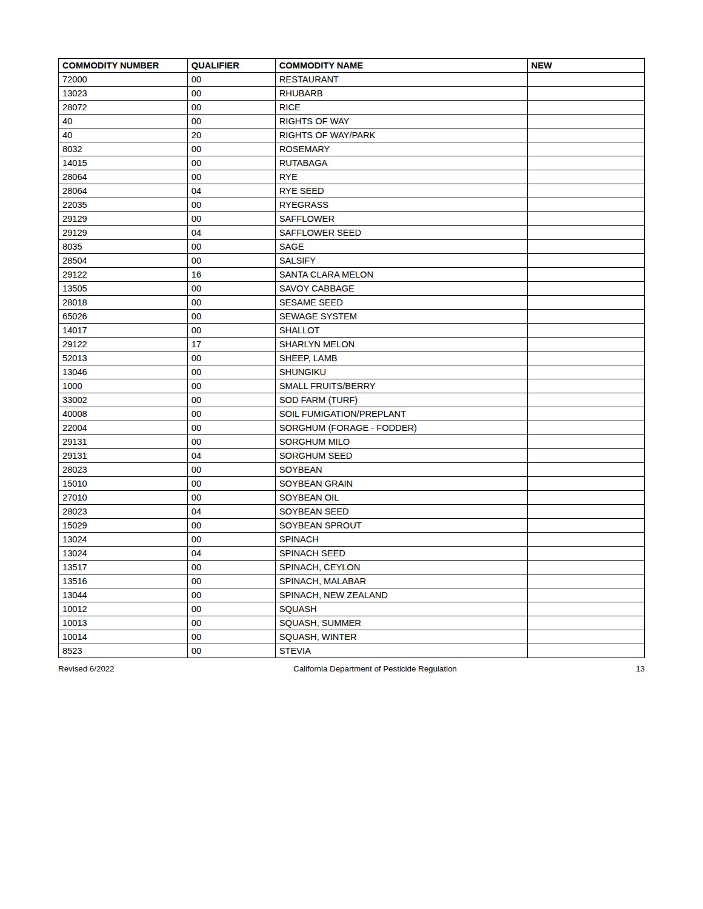| COMMODITY NUMBER | QUALIFIER | COMMODITY NAME | NEW |
| --- | --- | --- | --- |
| 72000 | 00 | RESTAURANT | |
| 13023 | 00 | RHUBARB | |
| 28072 | 00 | RICE | |
| 40 | 00 | RIGHTS OF WAY | |
| 40 | 20 | RIGHTS OF WAY/PARK | |
| 8032 | 00 | ROSEMARY | |
| 14015 | 00 | RUTABAGA | |
| 28064 | 00 | RYE | |
| 28064 | 04 | RYE SEED | |
| 22035 | 00 | RYEGRASS | |
| 29129 | 00 | SAFFLOWER | |
| 29129 | 04 | SAFFLOWER SEED | |
| 8035 | 00 | SAGE | |
| 28504 | 00 | SALSIFY | |
| 29122 | 16 | SANTA CLARA MELON | |
| 13505 | 00 | SAVOY CABBAGE | |
| 28018 | 00 | SESAME SEED | |
| 65026 | 00 | SEWAGE SYSTEM | |
| 14017 | 00 | SHALLOT | |
| 29122 | 17 | SHARLYN MELON | |
| 52013 | 00 | SHEEP, LAMB | |
| 13046 | 00 | SHUNGIKU | |
| 1000 | 00 | SMALL FRUITS/BERRY | |
| 33002 | 00 | SOD FARM (TURF) | |
| 40008 | 00 | SOIL FUMIGATION/PREPLANT | |
| 22004 | 00 | SORGHUM (FORAGE - FODDER) | |
| 29131 | 00 | SORGHUM MILO | |
| 29131 | 04 | SORGHUM SEED | |
| 28023 | 00 | SOYBEAN | |
| 15010 | 00 | SOYBEAN GRAIN | |
| 27010 | 00 | SOYBEAN OIL | |
| 28023 | 04 | SOYBEAN SEED | |
| 15029 | 00 | SOYBEAN SPROUT | |
| 13024 | 00 | SPINACH | |
| 13024 | 04 | SPINACH SEED | |
| 13517 | 00 | SPINACH, CEYLON | |
| 13516 | 00 | SPINACH, MALABAR | |
| 13044 | 00 | SPINACH, NEW ZEALAND | |
| 10012 | 00 | SQUASH | |
| 10013 | 00 | SQUASH, SUMMER | |
| 10014 | 00 | SQUASH, WINTER | |
| 8523 | 00 | STEVIA | |
Revised 6/2022
California Department of Pesticide Regulation
13